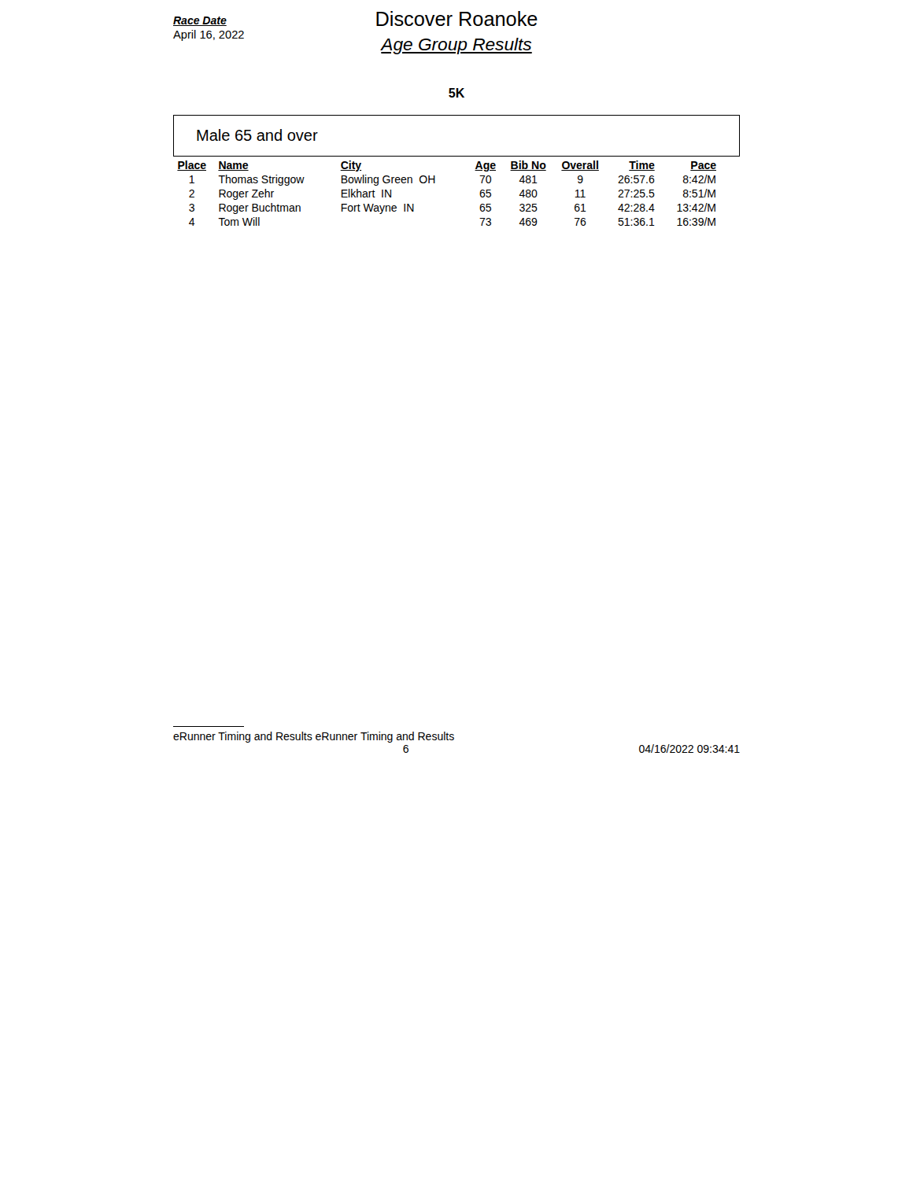Race Date
April 16, 2022
Discover Roanoke
Age Group Results
5K
Male 65 and over
| Place | Name | City | Age | Bib No | Overall | Time | Pace |
| --- | --- | --- | --- | --- | --- | --- | --- |
| 1 | Thomas Striggow | Bowling Green OH | 70 | 481 | 9 | 26:57.6 | 8:42/M |
| 2 | Roger Zehr | Elkhart IN | 65 | 480 | 11 | 27:25.5 | 8:51/M |
| 3 | Roger Buchtman | Fort Wayne IN | 65 | 325 | 61 | 42:28.4 | 13:42/M |
| 4 | Tom Will | | 73 | 469 | 76 | 51:36.1 | 16:39/M |
eRunner Timing and Results eRunner Timing and Results
6 04/16/2022 09:34:41